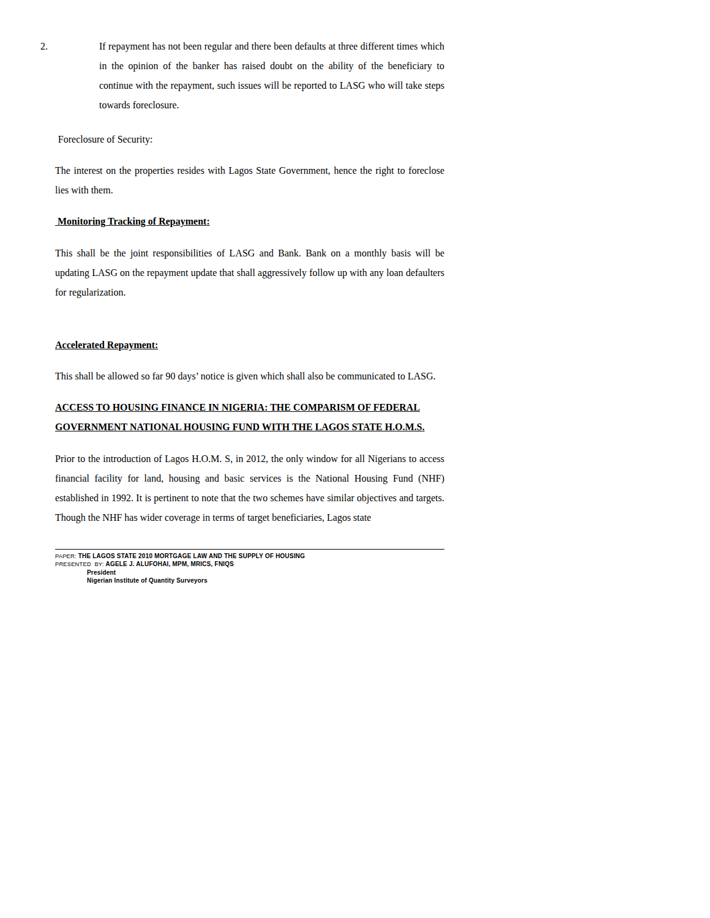2. If repayment has not been regular and there been defaults at three different times which in the opinion of the banker has raised doubt on the ability of the beneficiary to continue with the repayment, such issues will be reported to LASG who will take steps towards foreclosure.
Foreclosure of Security:
The interest on the properties resides with Lagos State Government, hence the right to foreclose lies with them.
Monitoring Tracking of Repayment:
This shall be the joint responsibilities of LASG and Bank. Bank on a monthly basis will be updating LASG on the repayment update that shall aggressively follow up with any loan defaulters for regularization.
Accelerated Repayment:
This shall be allowed so far 90 days’ notice is given which shall also be communicated to LASG.
ACCESS TO HOUSING FINANCE IN NIGERIA: THE COMPARISM OF FEDERAL GOVERNMENT NATIONAL HOUSING FUND WITH THE LAGOS STATE H.O.M.S.
Prior to the introduction of Lagos H.O.M. S, in 2012, the only window for all Nigerians to access financial facility for land, housing and basic services is the National Housing Fund (NHF) established in 1992. It is pertinent to note that the two schemes have similar objectives and targets. Though the NHF has wider coverage in terms of target beneficiaries, Lagos state
Paper: THE LAGOS STATE 2010 MORTGAGE LAW AND THE SUPPLY OF HOUSING
Presented by: AGELE J. ALUFOHAI, MPM, MRICS, FNIQS President Nigerian Institute of Quantity Surveyors